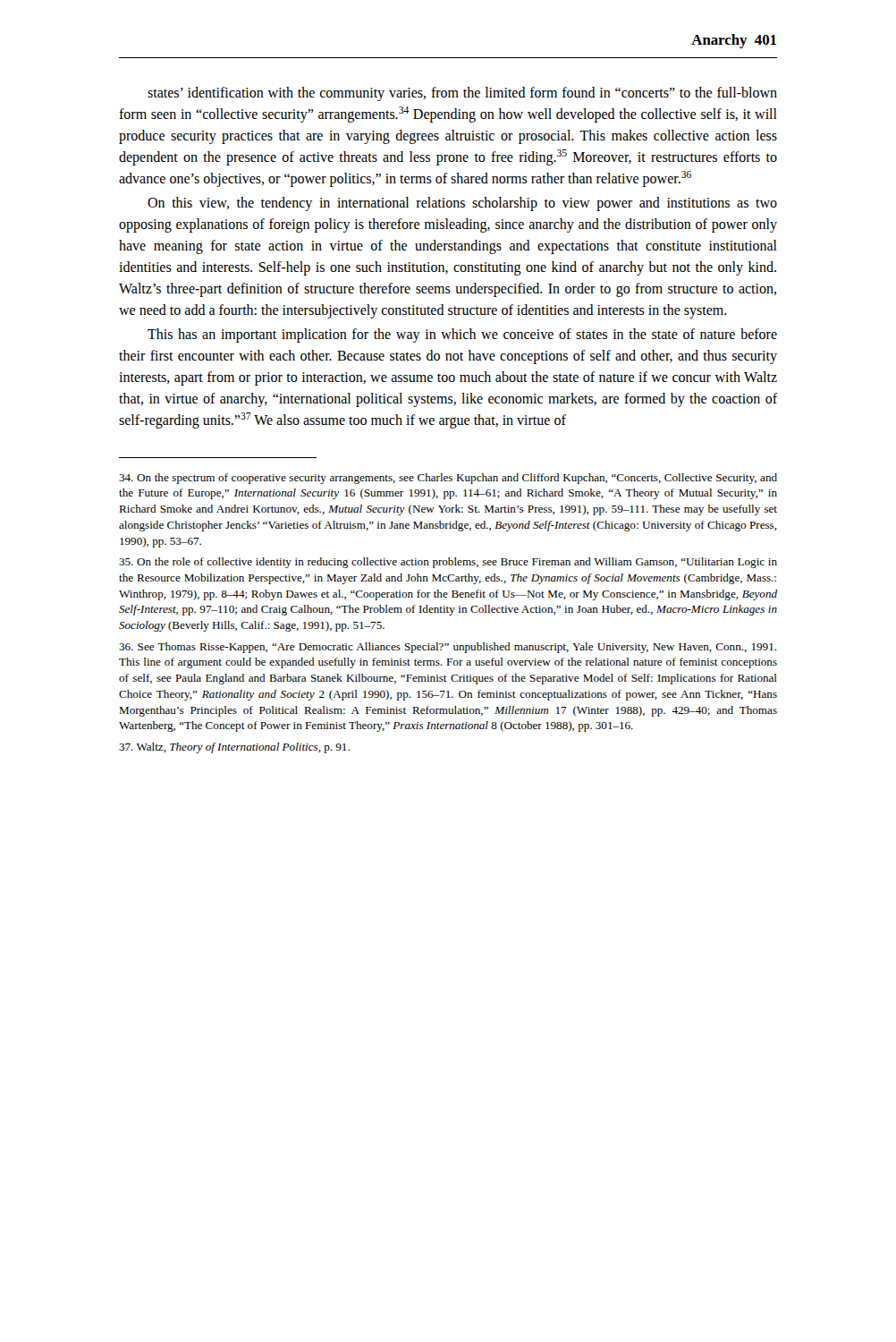Anarchy 401
states’ identification with the community varies, from the limited form found in “concerts” to the full-blown form seen in “collective security” arrangements.34 Depending on how well developed the collective self is, it will produce security practices that are in varying degrees altruistic or prosocial. This makes collective action less dependent on the presence of active threats and less prone to free riding.35 Moreover, it restructures efforts to advance one’s objectives, or “power politics,” in terms of shared norms rather than relative power.36
On this view, the tendency in international relations scholarship to view power and institutions as two opposing explanations of foreign policy is therefore misleading, since anarchy and the distribution of power only have meaning for state action in virtue of the understandings and expectations that constitute institutional identities and interests. Self-help is one such institution, constituting one kind of anarchy but not the only kind. Waltz’s three-part definition of structure therefore seems underspecified. In order to go from structure to action, we need to add a fourth: the intersubjectively constituted structure of identities and interests in the system.
This has an important implication for the way in which we conceive of states in the state of nature before their first encounter with each other. Because states do not have conceptions of self and other, and thus security interests, apart from or prior to interaction, we assume too much about the state of nature if we concur with Waltz that, in virtue of anarchy, “international political systems, like economic markets, are formed by the coaction of self-regarding units.”37 We also assume too much if we argue that, in virtue of
34. On the spectrum of cooperative security arrangements, see Charles Kupchan and Clifford Kupchan, “Concerts, Collective Security, and the Future of Europe,” International Security 16 (Summer 1991), pp. 114–61; and Richard Smoke, “A Theory of Mutual Security,” in Richard Smoke and Andrei Kortunov, eds., Mutual Security (New York: St. Martin’s Press, 1991), pp. 59–111. These may be usefully set alongside Christopher Jencks’ “Varieties of Altruism,” in Jane Mansbridge, ed., Beyond Self-Interest (Chicago: University of Chicago Press, 1990), pp. 53–67.
35. On the role of collective identity in reducing collective action problems, see Bruce Fireman and William Gamson, “Utilitarian Logic in the Resource Mobilization Perspective,” in Mayer Zald and John McCarthy, eds., The Dynamics of Social Movements (Cambridge, Mass.: Winthrop, 1979), pp. 8–44; Robyn Dawes et al., “Cooperation for the Benefit of Us—Not Me, or My Conscience,” in Mansbridge, Beyond Self-Interest, pp. 97–110; and Craig Calhoun, “The Problem of Identity in Collective Action,” in Joan Huber, ed., Macro-Micro Linkages in Sociology (Beverly Hills, Calif.: Sage, 1991), pp. 51–75.
36. See Thomas Risse-Kappen, “Are Democratic Alliances Special?” unpublished manuscript, Yale University, New Haven, Conn., 1991. This line of argument could be expanded usefully in feminist terms. For a useful overview of the relational nature of feminist conceptions of self, see Paula England and Barbara Stanek Kilbourne, “Feminist Critiques of the Separative Model of Self: Implications for Rational Choice Theory,” Rationality and Society 2 (April 1990), pp. 156–71. On feminist conceptualizations of power, see Ann Tickner, “Hans Morgenthau’s Principles of Political Realism: A Feminist Reformulation,” Millennium 17 (Winter 1988), pp. 429–40; and Thomas Wartenberg, “The Concept of Power in Feminist Theory,” Praxis International 8 (October 1988), pp. 301–16.
37. Waltz, Theory of International Politics, p. 91.